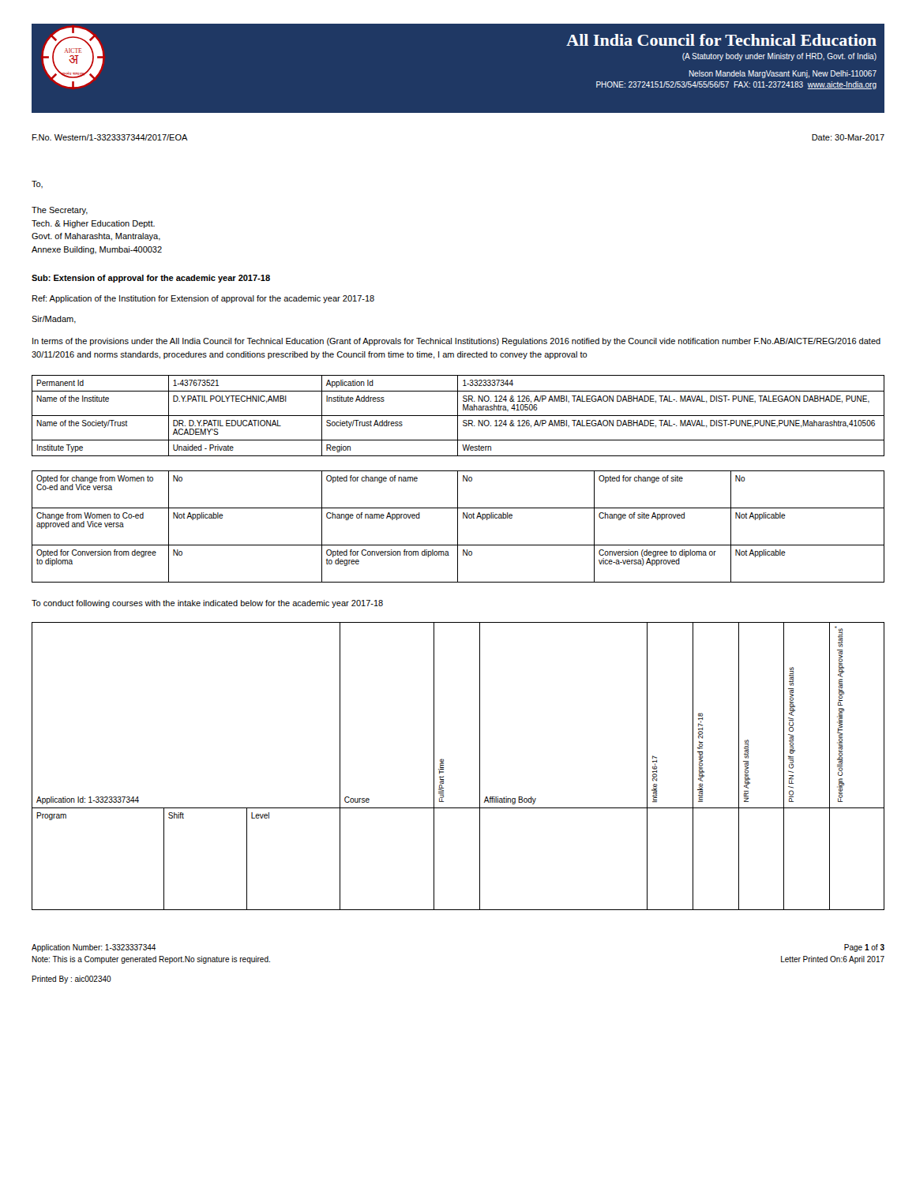AICTE अ ज्ञानमेव शाश्वतम्
All India Council for Technical Education
(A Statutory body under Ministry of HRD, Govt. of India)
Nelson Mandela MargVasant Kunj, New Delhi-110067
PHONE: 23724151/52/53/54/55/56/57 FAX: 011-23724183 www.aicte-India.org
F.No. Western/1-3323337344/2017/EOA
Date: 30-Mar-2017
To,
The Secretary,
Tech. & Higher Education Deptt.
Govt. of Maharashta, Mantralaya,
Annexe Building, Mumbai-400032
Sub: Extension of approval for the academic year 2017-18
Ref: Application of the Institution for Extension of approval for the academic year 2017-18
Sir/Madam,
In terms of the provisions under the All India Council for Technical Education (Grant of Approvals for Technical Institutions) Regulations 2016 notified by the Council vide notification number F.No.AB/AICTE/REG/2016 dated 30/11/2016 and norms standards, procedures and conditions prescribed by the Council from time to time, I am directed to convey the approval to
| Permanent Id | 1-437673521 | Application Id | 1-3323337344 |
| Name of the Institute | D.Y.PATIL POLYTECHNIC,AMBI | Institute Address | SR. NO. 124 & 126, A/P AMBI, TALEGAON DABHADE, TAL-. MAVAL, DIST- PUNE, TALEGAON DABHADE, PUNE, Maharashtra, 410506 |
| Name of the Society/Trust | DR. D.Y.PATIL EDUCATIONAL ACADEMY'S | Society/Trust Address | SR. NO. 124 & 126, A/P AMBI, TALEGAON DABHADE, TAL-. MAVAL, DIST-PUNE,PUNE,PUNE,Maharashtra,410506 |
| Institute Type | Unaided - Private | Region | Western |
| Opted for change from Women to Co-ed and Vice versa | No | Opted for change of name | No | Opted for change of site | No |
| Change from Women to Co-ed approved and Vice versa | Not Applicable | Change of name Approved | Not Applicable | Change of site Approved | Not Applicable |
| Opted for Conversion from degree to diploma | No | Opted for Conversion from diploma to degree | No | Conversion (degree to diploma or vice-a-versa) Approved | Not Applicable |
To conduct following courses with the intake indicated below for the academic year 2017-18
| Application Id: 1-3323337344 | Course | Full/Part Time | Affiliating Body | Intake 2016-17 | Intake Approved for 2017-18 | NRI Approval status | PIO / FN / Gulf quota/ OCI/ Approval status | Foreign Collaborarion/Twining Program Approval status * |
| Program | Shift | Level | | | | | | | | |
Application Number: 1-3323337344
Note: This is a Computer generated Report.No signature is required.
Page 1 of 3
Letter Printed On:6 April 2017
Printed By : aic002340